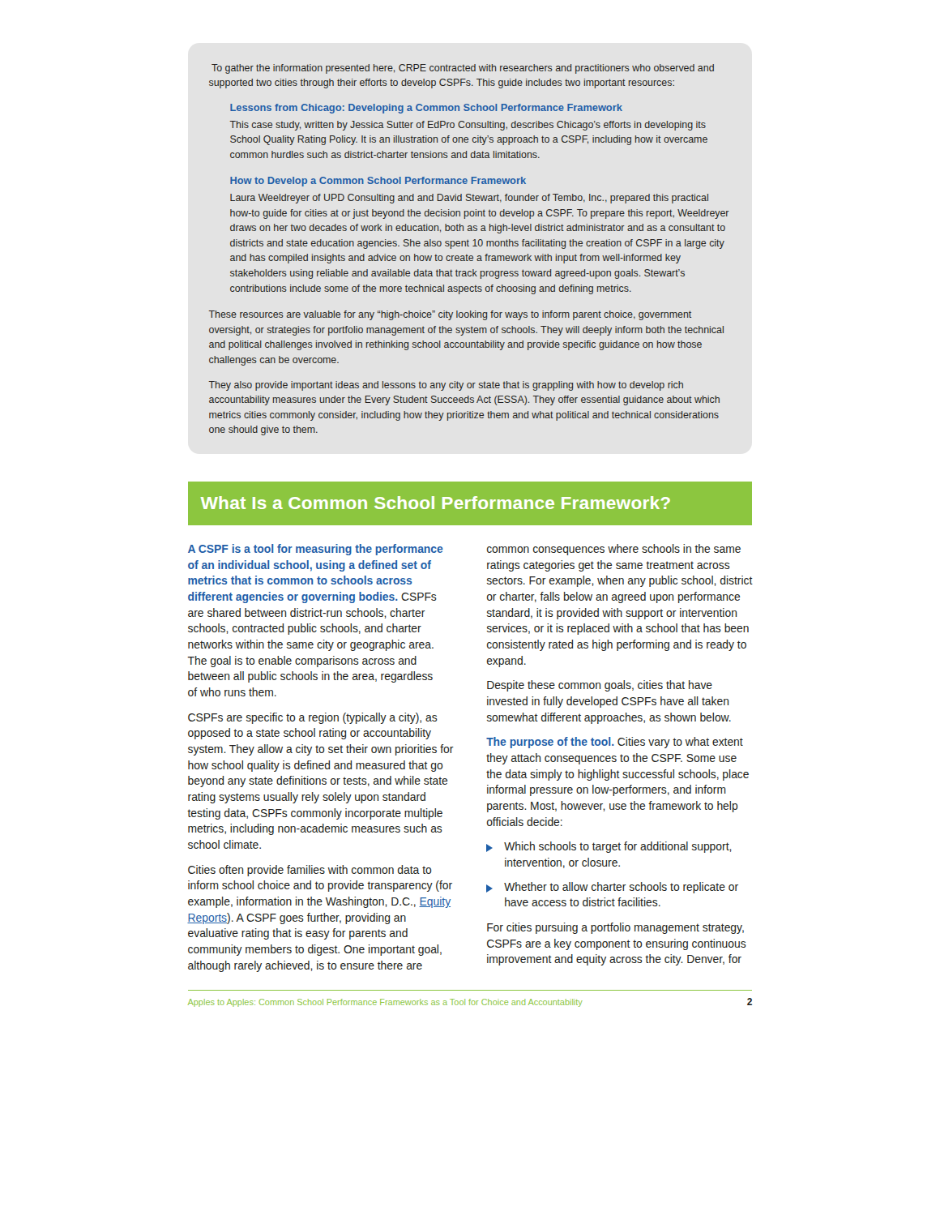To gather the information presented here, CRPE contracted with researchers and practitioners who observed and supported two cities through their efforts to develop CSPFs. This guide includes two important resources:
Lessons from Chicago: Developing a Common School Performance Framework
This case study, written by Jessica Sutter of EdPro Consulting, describes Chicago’s efforts in developing its School Quality Rating Policy. It is an illustration of one city’s approach to a CSPF, including how it overcame common hurdles such as district-charter tensions and data limitations.
How to Develop a Common School Performance Framework
Laura Weeldreyer of UPD Consulting and and David Stewart, founder of Tembo, Inc., prepared this practical how-to guide for cities at or just beyond the decision point to develop a CSPF. To prepare this report, Weeldreyer draws on her two decades of work in education, both as a high-level district administrator and as a consultant to districts and state education agencies. She also spent 10 months facilitating the creation of CSPF in a large city and has compiled insights and advice on how to create a framework with input from well-informed key stakeholders using reliable and available data that track progress toward agreed-upon goals. Stewart’s contributions include some of the more technical aspects of choosing and defining metrics.
These resources are valuable for any “high-choice” city looking for ways to inform parent choice, government oversight, or strategies for portfolio management of the system of schools. They will deeply inform both the technical and political challenges involved in rethinking school accountability and provide specific guidance on how those challenges can be overcome.
They also provide important ideas and lessons to any city or state that is grappling with how to develop rich accountability measures under the Every Student Succeeds Act (ESSA). They offer essential guidance about which metrics cities commonly consider, including how they prioritize them and what political and technical considerations one should give to them.
What Is a Common School Performance Framework?
A CSPF is a tool for measuring the performance of an individual school, using a defined set of metrics that is common to schools across different agencies or governing bodies. CSPFs are shared between district-run schools, charter schools, contracted public schools, and charter networks within the same city or geographic area. The goal is to enable comparisons across and between all public schools in the area, regardless of who runs them.
CSPFs are specific to a region (typically a city), as opposed to a state school rating or accountability system. They allow a city to set their own priorities for how school quality is defined and measured that go beyond any state definitions or tests, and while state rating systems usually rely solely upon standard testing data, CSPFs commonly incorporate multiple metrics, including non-academic measures such as school climate.
Cities often provide families with common data to inform school choice and to provide transparency (for example, information in the Washington, D.C., Equity Reports). A CSPF goes further, providing an evaluative rating that is easy for parents and community members to digest. One important goal, although rarely achieved, is to ensure there are common consequences where schools in the same ratings categories get the same treatment across sectors. For example, when any public school, district or charter, falls below an agreed upon performance standard, it is provided with support or intervention services, or it is replaced with a school that has been consistently rated as high performing and is ready to expand.
Despite these common goals, cities that have invested in fully developed CSPFs have all taken somewhat different approaches, as shown below.
The purpose of the tool. Cities vary to what extent they attach consequences to the CSPF. Some use the data simply to highlight successful schools, place informal pressure on low-performers, and inform parents. Most, however, use the framework to help officials decide:
Which schools to target for additional support, intervention, or closure.
Whether to allow charter schools to replicate or have access to district facilities.
For cities pursuing a portfolio management strategy, CSPFs are a key component to ensuring continuous improvement and equity across the city. Denver, for
Apples to Apples: Common School Performance Frameworks as a Tool for Choice and Accountability 2